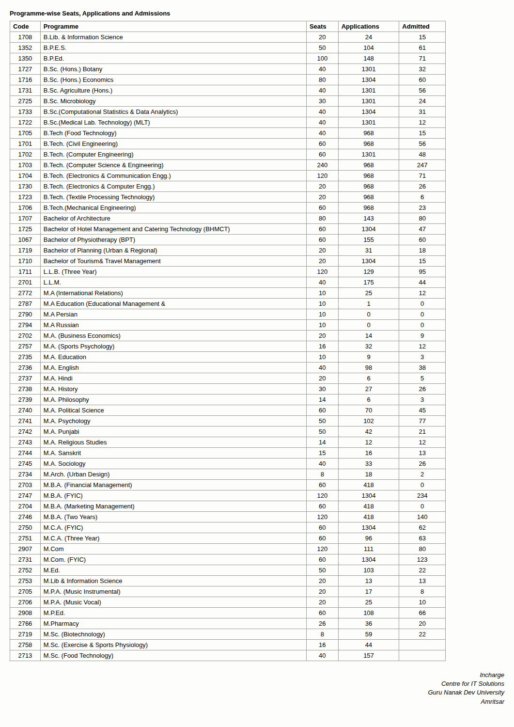Programme-wise Seats, Applications and Admissions
| Code | Programme | Seats | Applications | Admitted |
| --- | --- | --- | --- | --- |
| 1708 | B.Lib. & Information Science | 20 | 24 | 15 |
| 1352 | B.P.E.S. | 50 | 104 | 61 |
| 1350 | B.P.Ed. | 100 | 148 | 71 |
| 1727 | B.Sc. (Hons.) Botany | 40 | 1301 | 32 |
| 1716 | B.Sc. (Hons.) Economics | 80 | 1304 | 60 |
| 1731 | B.Sc. Agriculture (Hons.) | 40 | 1301 | 56 |
| 2725 | B.Sc. Microbiology | 30 | 1301 | 24 |
| 1733 | B.Sc.(Computational Statistics & Data Analytics) | 40 | 1304 | 31 |
| 1722 | B.Sc.(Medical Lab. Technology) (MLT) | 40 | 1301 | 12 |
| 1705 | B.Tech (Food Technology) | 40 | 968 | 15 |
| 1701 | B.Tech. (Civil Engineering) | 60 | 968 | 56 |
| 1702 | B.Tech. (Computer Engineering) | 60 | 1301 | 48 |
| 1703 | B.Tech. (Computer Science & Engineering) | 240 | 968 | 247 |
| 1704 | B.Tech. (Electronics & Communication Engg.) | 120 | 968 | 71 |
| 1730 | B.Tech. (Electronics & Computer Engg.) | 20 | 968 | 26 |
| 1723 | B.Tech. (Textile Processing Technology) | 20 | 968 | 6 |
| 1706 | B.Tech.(Mechanical Engineering) | 60 | 968 | 23 |
| 1707 | Bachelor of Architecture | 80 | 143 | 80 |
| 1725 | Bachelor of Hotel Management and Catering Technology (BHMCT) | 60 | 1304 | 47 |
| 1067 | Bachelor of Physiotherapy (BPT) | 60 | 155 | 60 |
| 1719 | Bachelor of Planning (Urban & Regional) | 20 | 31 | 18 |
| 1710 | Bachelor of Tourism& Travel Management | 20 | 1304 | 15 |
| 1711 | L.L.B. (Three Year) | 120 | 129 | 95 |
| 2701 | L.L.M. | 40 | 175 | 44 |
| 2772 | M.A (International Relations) | 10 | 25 | 12 |
| 2787 | M.A Education (Educational Management & | 10 | 1 | 0 |
| 2790 | M.A Persian | 10 | 0 | 0 |
| 2794 | M.A Russian | 10 | 0 | 0 |
| 2702 | M.A. (Business Economics) | 20 | 14 | 9 |
| 2757 | M.A. (Sports Psychology) | 16 | 32 | 12 |
| 2735 | M.A. Education | 10 | 9 | 3 |
| 2736 | M.A. English | 40 | 98 | 38 |
| 2737 | M.A. Hindi | 20 | 6 | 5 |
| 2738 | M.A. History | 30 | 27 | 26 |
| 2739 | M.A. Philosophy | 14 | 6 | 3 |
| 2740 | M.A. Political Science | 60 | 70 | 45 |
| 2741 | M.A. Psychology | 50 | 102 | 77 |
| 2742 | M.A. Punjabi | 50 | 42 | 21 |
| 2743 | M.A. Religious Studies | 14 | 12 | 12 |
| 2744 | M.A. Sanskrit | 15 | 16 | 13 |
| 2745 | M.A. Sociology | 40 | 33 | 26 |
| 2734 | M.Arch. (Urban Design) | 8 | 18 | 2 |
| 2703 | M.B.A. (Financial Management) | 60 | 418 | 0 |
| 2747 | M.B.A. (FYIC) | 120 | 1304 | 234 |
| 2704 | M.B.A. (Marketing Management) | 60 | 418 | 0 |
| 2746 | M.B.A. (Two Years) | 120 | 418 | 140 |
| 2750 | M.C.A. (FYIC) | 60 | 1304 | 62 |
| 2751 | M.C.A. (Three Year) | 60 | 96 | 63 |
| 2907 | M.Com | 120 | 111 | 80 |
| 2731 | M.Com. (FYIC) | 60 | 1304 | 123 |
| 2752 | M.Ed. | 50 | 103 | 22 |
| 2753 | M.Lib & Information Science | 20 | 13 | 13 |
| 2705 | M.P.A. (Music Instrumental) | 20 | 17 | 8 |
| 2706 | M.P.A. (Music Vocal) | 20 | 25 | 10 |
| 2908 | M.P.Ed. | 60 | 108 | 66 |
| 2766 | M.Pharmacy | 26 | 36 | 20 |
| 2719 | M.Sc. (Biotechnology) | 8 | 59 | 22 |
| 2758 | M.Sc. (Exercise & Sports Physiology) | 16 | 44 | |
| 2713 | M.Sc. (Food Technology) | 40 | 157 | |
Incharge
Centre for IT Solutions
Guru Nanak Dev University
Amritsar